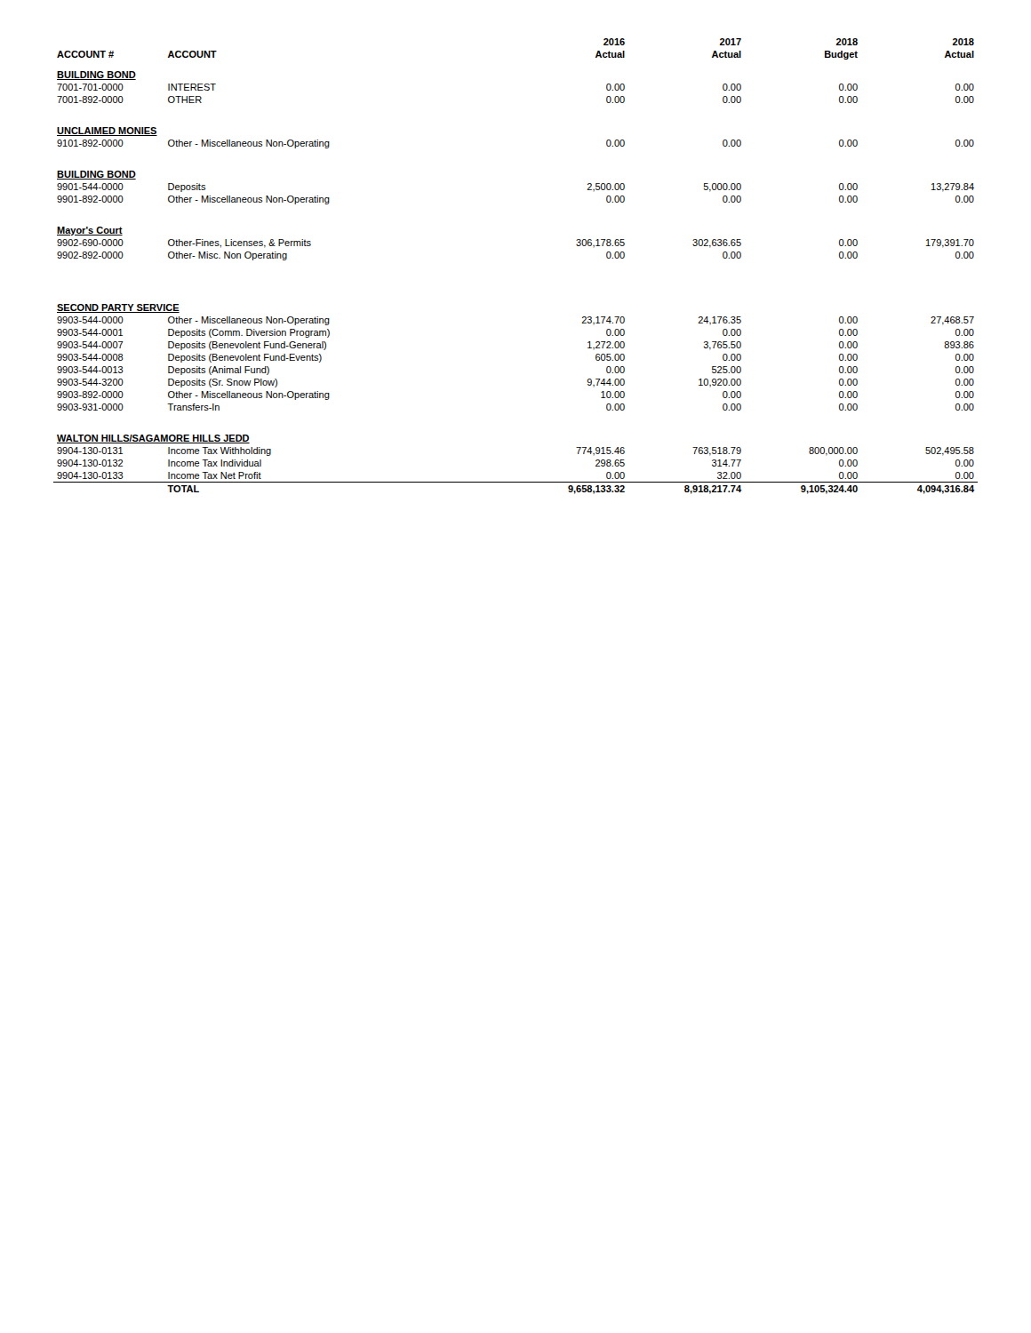| | | 2016 | 2017 | 2018 | 2018 |
| --- | --- | --- | --- | --- | --- |
| ACCOUNT # | ACCOUNT | Actual | Actual | Budget | Actual |
| BUILDING BOND |
| 7001-701-0000 | INTEREST | 0.00 | 0.00 | 0.00 | 0.00 |
| 7001-892-0000 | OTHER | 0.00 | 0.00 | 0.00 | 0.00 |
| UNCLAIMED MONIES |
| 9101-892-0000 | Other - Miscellaneous Non-Operating | 0.00 | 0.00 | 0.00 | 0.00 |
| BUILDING BOND |
| 9901-544-0000 | Deposits | 2,500.00 | 5,000.00 | 0.00 | 13,279.84 |
| 9901-892-0000 | Other - Miscellaneous Non-Operating | 0.00 | 0.00 | 0.00 | 0.00 |
| Mayor's Court |
| 9902-690-0000 | Other-Fines, Licenses, & Permits | 306,178.65 | 302,636.65 | 0.00 | 179,391.70 |
| 9902-892-0000 | Other- Misc. Non Operating | 0.00 | 0.00 | 0.00 | 0.00 |
| SECOND PARTY SERVICE |
| 9903-544-0000 | Other - Miscellaneous Non-Operating | 23,174.70 | 24,176.35 | 0.00 | 27,468.57 |
| 9903-544-0001 | Deposits (Comm. Diversion Program) | 0.00 | 0.00 | 0.00 | 0.00 |
| 9903-544-0007 | Deposits (Benevolent Fund-General) | 1,272.00 | 3,765.50 | 0.00 | 893.86 |
| 9903-544-0008 | Deposits (Benevolent Fund-Events) | 605.00 | 0.00 | 0.00 | 0.00 |
| 9903-544-0013 | Deposits (Animal Fund) | 0.00 | 525.00 | 0.00 | 0.00 |
| 9903-544-3200 | Deposits (Sr. Snow Plow) | 9,744.00 | 10,920.00 | 0.00 | 0.00 |
| 9903-892-0000 | Other - Miscellaneous Non-Operating | 10.00 | 0.00 | 0.00 | 0.00 |
| 9903-931-0000 | Transfers-In | 0.00 | 0.00 | 0.00 | 0.00 |
| WALTON HILLS/SAGAMORE HILLS JEDD |
| 9904-130-0131 | Income Tax Withholding | 774,915.46 | 763,518.79 | 800,000.00 | 502,495.58 |
| 9904-130-0132 | Income Tax Individual | 298.65 | 314.77 | 0.00 | 0.00 |
| 9904-130-0133 | Income Tax Net Profit | 0.00 | 32.00 | 0.00 | 0.00 |
| | TOTAL | 9,658,133.32 | 8,918,217.74 | 9,105,324.40 | 4,094,316.84 |